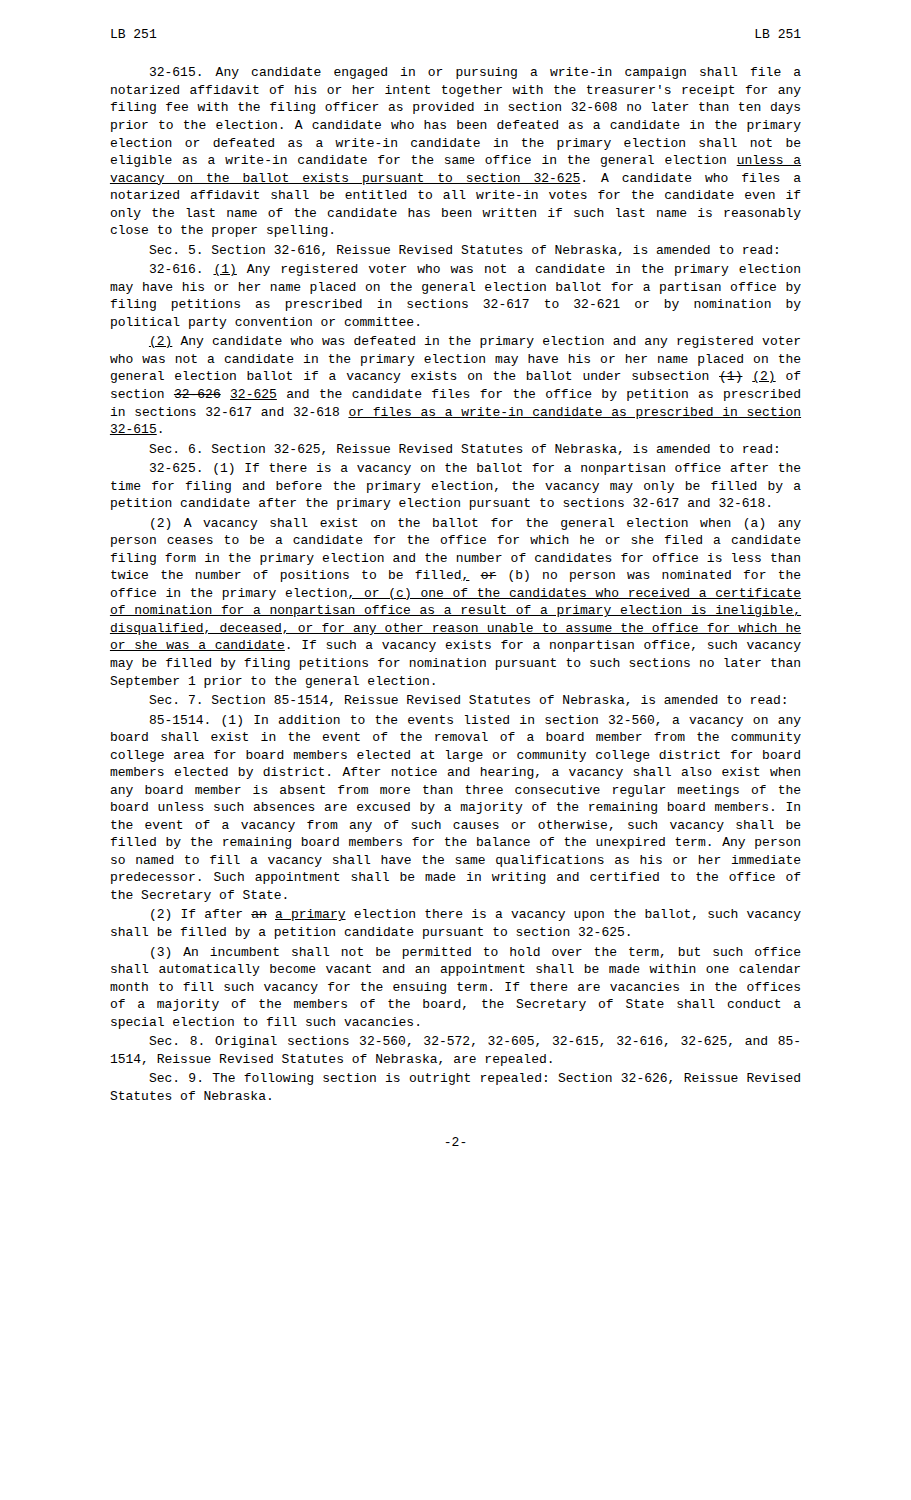LB 251 LB 251
32-615. Any candidate engaged in or pursuing a write-in campaign shall file a notarized affidavit of his or her intent together with the treasurer's receipt for any filing fee with the filing officer as provided in section 32-608 no later than ten days prior to the election. A candidate who has been defeated as a candidate in the primary election or defeated as a write-in candidate in the primary election shall not be eligible as a write-in candidate for the same office in the general election unless a vacancy on the ballot exists pursuant to section 32-625. A candidate who files a notarized affidavit shall be entitled to all write-in votes for the candidate even if only the last name of the candidate has been written if such last name is reasonably close to the proper spelling.
Sec. 5. Section 32-616, Reissue Revised Statutes of Nebraska, is amended to read:
32-616. (1) Any registered voter who was not a candidate in the primary election may have his or her name placed on the general election ballot for a partisan office by filing petitions as prescribed in sections 32-617 to 32-621 or by nomination by political party convention or committee.
(2) Any candidate who was defeated in the primary election and any registered voter who was not a candidate in the primary election may have his or her name placed on the general election ballot if a vacancy exists on the ballot under subsection (1) (2) of section 32-626 32-625 and the candidate files for the office by petition as prescribed in sections 32-617 and 32-618 or files as a write-in candidate as prescribed in section 32-615.
Sec. 6. Section 32-625, Reissue Revised Statutes of Nebraska, is amended to read:
32-625. (1) If there is a vacancy on the ballot for a nonpartisan office after the time for filing and before the primary election, the vacancy may only be filled by a petition candidate after the primary election pursuant to sections 32-617 and 32-618.
(2) A vacancy shall exist on the ballot for the general election when (a) any person ceases to be a candidate for the office for which he or she filed a candidate filing form in the primary election and the number of candidates for office is less than twice the number of positions to be filled, or (b) no person was nominated for the office in the primary election, or (c) one of the candidates who received a certificate of nomination for a nonpartisan office as a result of a primary election is ineligible, disqualified, deceased, or for any other reason unable to assume the office for which he or she was a candidate. If such a vacancy exists for a nonpartisan office, such vacancy may be filled by filing petitions for nomination pursuant to such sections no later than September 1 prior to the general election.
Sec. 7. Section 85-1514, Reissue Revised Statutes of Nebraska, is amended to read:
85-1514. (1) In addition to the events listed in section 32-560, a vacancy on any board shall exist in the event of the removal of a board member from the community college area for board members elected at large or community college district for board members elected by district. After notice and hearing, a vacancy shall also exist when any board member is absent from more than three consecutive regular meetings of the board unless such absences are excused by a majority of the remaining board members. In the event of a vacancy from any of such causes or otherwise, such vacancy shall be filled by the remaining board members for the balance of the unexpired term. Any person so named to fill a vacancy shall have the same qualifications as his or her immediate predecessor. Such appointment shall be made in writing and certified to the office of the Secretary of State.
(2) If after an a primary election there is a vacancy upon the ballot, such vacancy shall be filled by a petition candidate pursuant to section 32-625.
(3) An incumbent shall not be permitted to hold over the term, but such office shall automatically become vacant and an appointment shall be made within one calendar month to fill such vacancy for the ensuing term. If there are vacancies in the offices of a majority of the members of the board, the Secretary of State shall conduct a special election to fill such vacancies.
Sec. 8. Original sections 32-560, 32-572, 32-605, 32-615, 32-616, 32-625, and 85-1514, Reissue Revised Statutes of Nebraska, are repealed.
Sec. 9. The following section is outright repealed: Section 32-626, Reissue Revised Statutes of Nebraska.
-2-